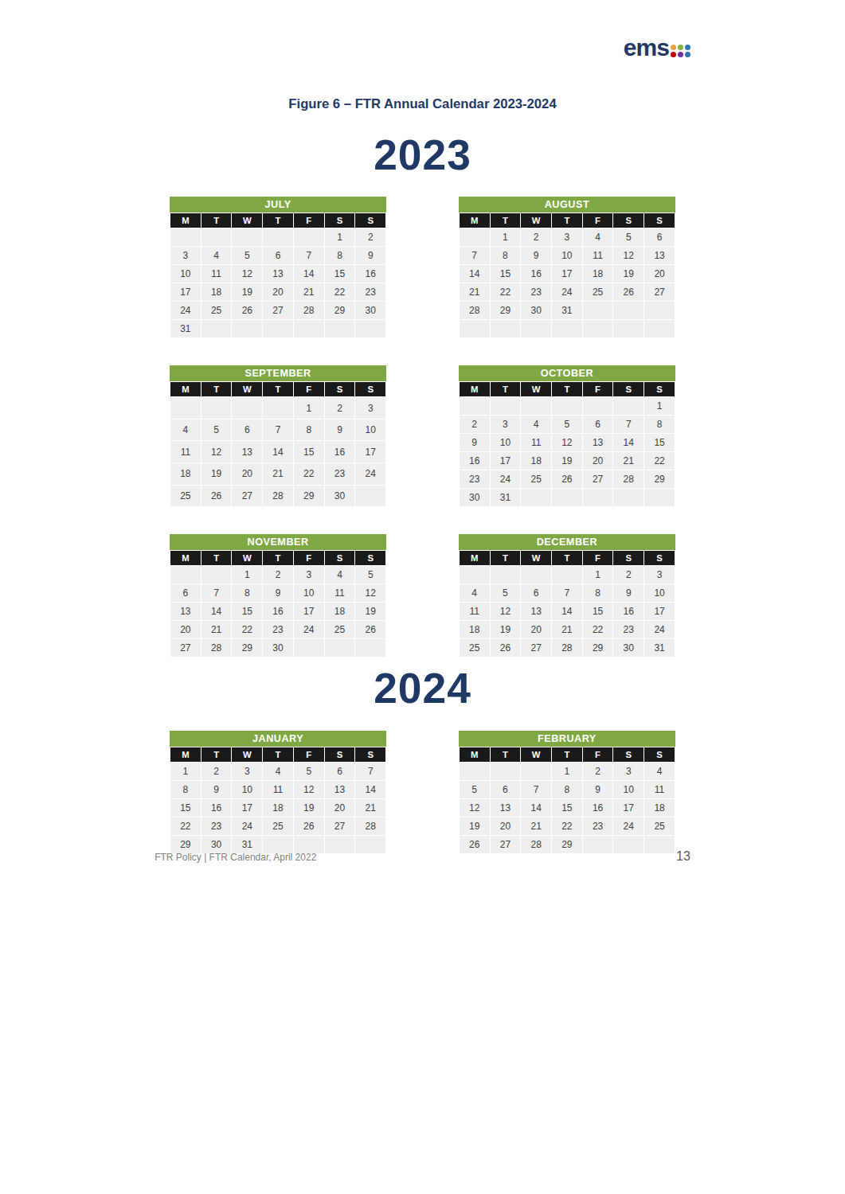ems
Figure 6 – FTR Annual Calendar 2023-2024
2023
July
| M | T | W | T | F | S | S |
| --- | --- | --- | --- | --- | --- | --- |
| | | | | | 1 | 2 |
| 3 | 4 | 5 | 6 | 7 | 8 | 9 |
| 10 | 11 | 12 | 13 | 14 | 15 | 16 |
| 17 | 18 | 19 | 20 | 21 | 22 | 23 |
| 24 | 25 | 26 | 27 | 28 | 29 | 30 |
| 31 | | | | | | |
August
| M | T | W | T | F | S | S |
| --- | --- | --- | --- | --- | --- | --- |
| | 1 | 2 | 3 | 4 | 5 | 6 |
| 7 | 8 | 9 | 10 | 11 | 12 | 13 |
| 14 | 15 | 16 | 17 | 18 | 19 | 20 |
| 21 | 22 | 23 | 24 | 25 | 26 | 27 |
| 28 | 29 | 30 | 31 | | | |
September
| M | T | W | T | F | S | S |
| --- | --- | --- | --- | --- | --- | --- |
| | | | | 1 | 2 | 3 |
| 4 | 5 | 6 | 7 | 8 | 9 | 10 |
| 11 | 12 | 13 | 14 | 15 | 16 | 17 |
| 18 | 19 | 20 | 21 | 22 | 23 | 24 |
| 25 | 26 | 27 | 28 | 29 | 30 | |
October
| M | T | W | T | F | S | S |
| --- | --- | --- | --- | --- | --- | --- |
| | | | | | | 1 |
| 2 | 3 | 4 | 5 | 6 | 7 | 8 |
| 9 | 10 | 11 | 12 | 13 | 14 | 15 |
| 16 | 17 | 18 | 19 | 20 | 21 | 22 |
| 23 | 24 | 25 | 26 | 27 | 28 | 29 |
| 30 | 31 | | | | | |
November
| M | T | W | T | F | S | S |
| --- | --- | --- | --- | --- | --- | --- |
| | | 1 | 2 | 3 | 4 | 5 |
| 6 | 7 | 8 | 9 | 10 | 11 | 12 |
| 13 | 14 | 15 | 16 | 17 | 18 | 19 |
| 20 | 21 | 22 | 23 | 24 | 25 | 26 |
| 27 | 28 | 29 | 30 | | | |
December
| M | T | W | T | F | S | S |
| --- | --- | --- | --- | --- | --- | --- |
| | | | | 1 | 2 | 3 |
| 4 | 5 | 6 | 7 | 8 | 9 | 10 |
| 11 | 12 | 13 | 14 | 15 | 16 | 17 |
| 18 | 19 | 20 | 21 | 22 | 23 | 24 |
| 25 | 26 | 27 | 28 | 29 | 30 | 31 |
2024
January
| M | T | W | T | F | S | S |
| --- | --- | --- | --- | --- | --- | --- |
| 1 | 2 | 3 | 4 | 5 | 6 | 7 |
| 8 | 9 | 10 | 11 | 12 | 13 | 14 |
| 15 | 16 | 17 | 18 | 19 | 20 | 21 |
| 22 | 23 | 24 | 25 | 26 | 27 | 28 |
| 29 | 30 | 31 | | | | |
February
| M | T | W | T | F | S | S |
| --- | --- | --- | --- | --- | --- | --- |
| | | | 1 | 2 | 3 | 4 |
| 5 | 6 | 7 | 8 | 9 | 10 | 11 |
| 12 | 13 | 14 | 15 | 16 | 17 | 18 |
| 19 | 20 | 21 | 22 | 23 | 24 | 25 |
| 26 | 27 | 28 | 29 | | | |
FTR Policy | FTR Calendar, April 2022 13